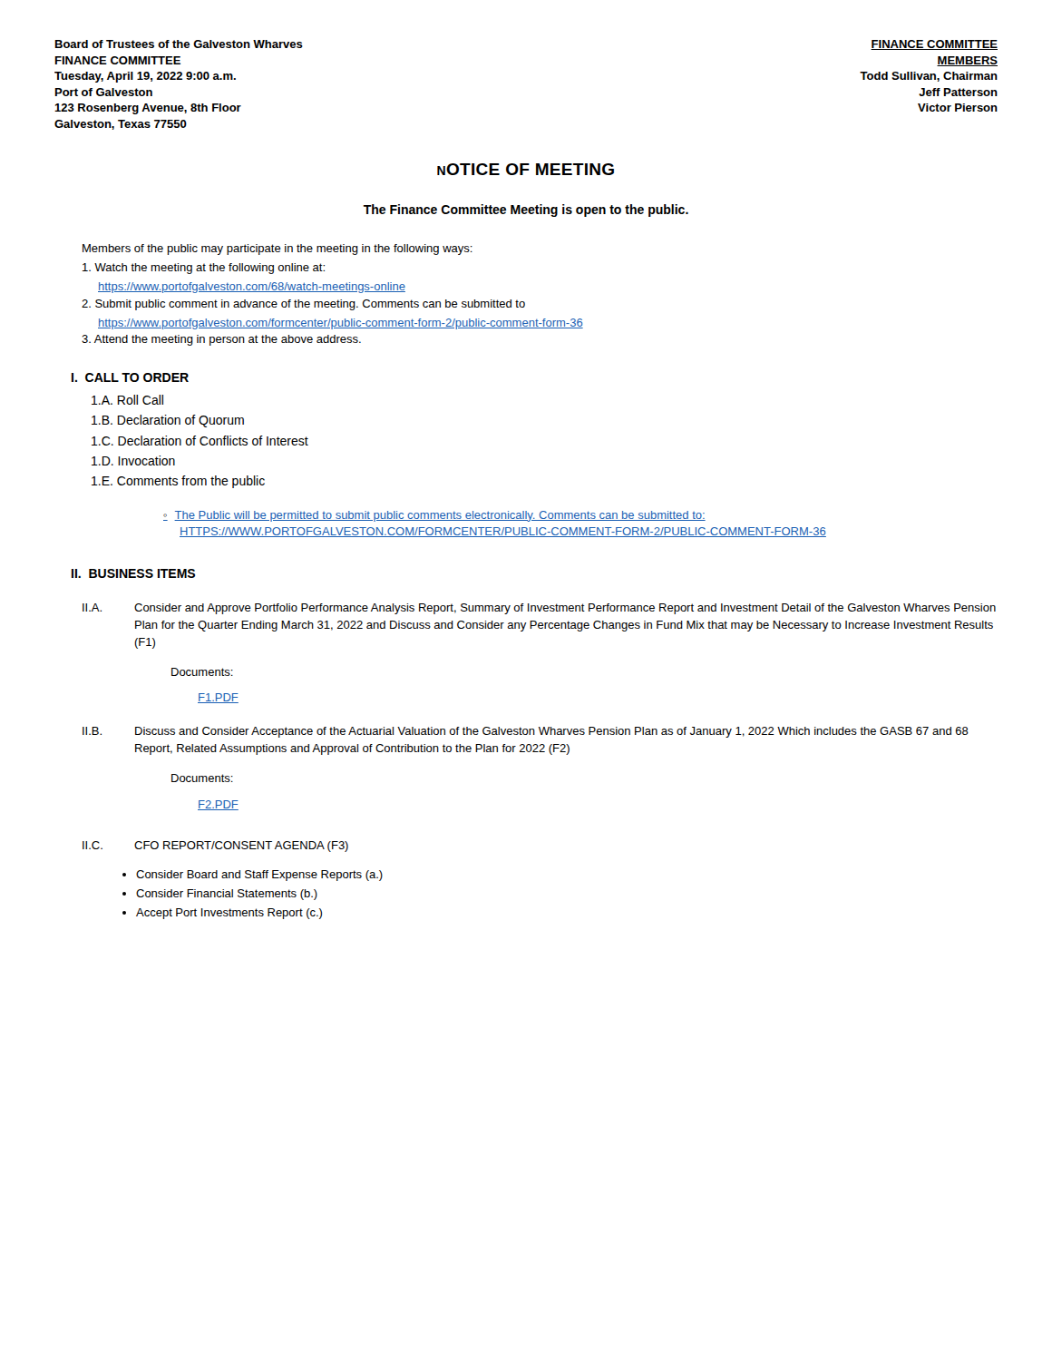Board of Trustees of the Galveston Wharves
FINANCE COMMITTEE
Tuesday, April 19, 2022 9:00 a.m.
Port of Galveston
123 Rosenberg Avenue, 8th Floor
Galveston, Texas 77550
FINANCE COMMITTEE
MEMBERS
Todd Sullivan, Chairman
Jeff Patterson
Victor Pierson
NOTICE OF MEETING
The Finance Committee Meeting is open to the public.
Members of the public may participate in the meeting in the following ways:
1. Watch the meeting at the following online at:
https://www.portofgalveston.com/68/watch-meetings-online
2. Submit public comment in advance of the meeting. Comments can be submitted to
https://www.portofgalveston.com/formcenter/public-comment-form-2/public-comment-form-36
3. Attend the meeting in person at the above address.
I. CALL TO ORDER
1.A. Roll Call
1.B. Declaration of Quorum
1.C. Declaration of Conflicts of Interest
1.D. Invocation
1.E. Comments from the public
◦The Public will be permitted to submit public comments electronically. Comments can be submitted to:
HTTPS://WWW.PORTOFGALVESTON.COM/FORMCENTER/PUBLIC-COMMENT-FORM-2/PUBLIC-COMMENT-FORM-36
II. BUSINESS ITEMS
II.A.
Consider and Approve Portfolio Performance Analysis Report, Summary of Investment Performance Report and Investment Detail of the Galveston Wharves Pension Plan for the Quarter Ending March 31, 2022 and Discuss and Consider any Percentage Changes in Fund Mix that may be Necessary to Increase Investment Results (F1)
Documents:
F1.PDF
II.B.
Discuss and Consider Acceptance of the Actuarial Valuation of the Galveston Wharves Pension Plan as of January 1, 2022 Which includes the GASB 67 and 68 Report, Related Assumptions and Approval of Contribution to the Plan for 2022 (F2)
Documents:
F2.PDF
II.C.
CFO REPORT/CONSENT AGENDA (F3)
Consider Board and Staff Expense Reports (a.)
Consider Financial Statements (b.)
Accept Port Investments Report (c.)